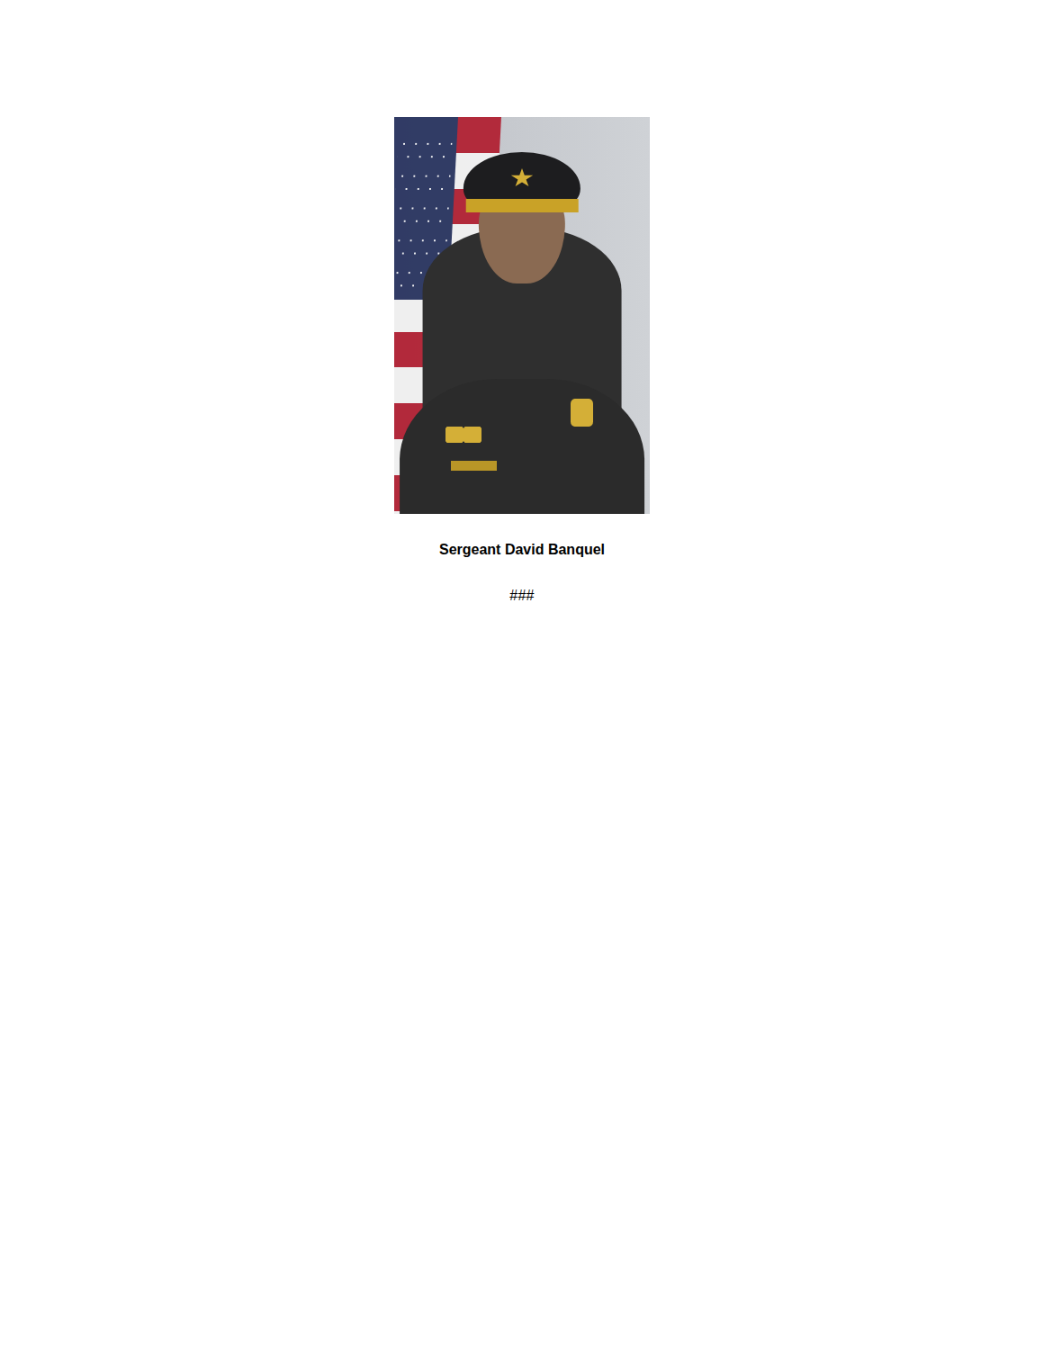Sergeant David Banquel
###